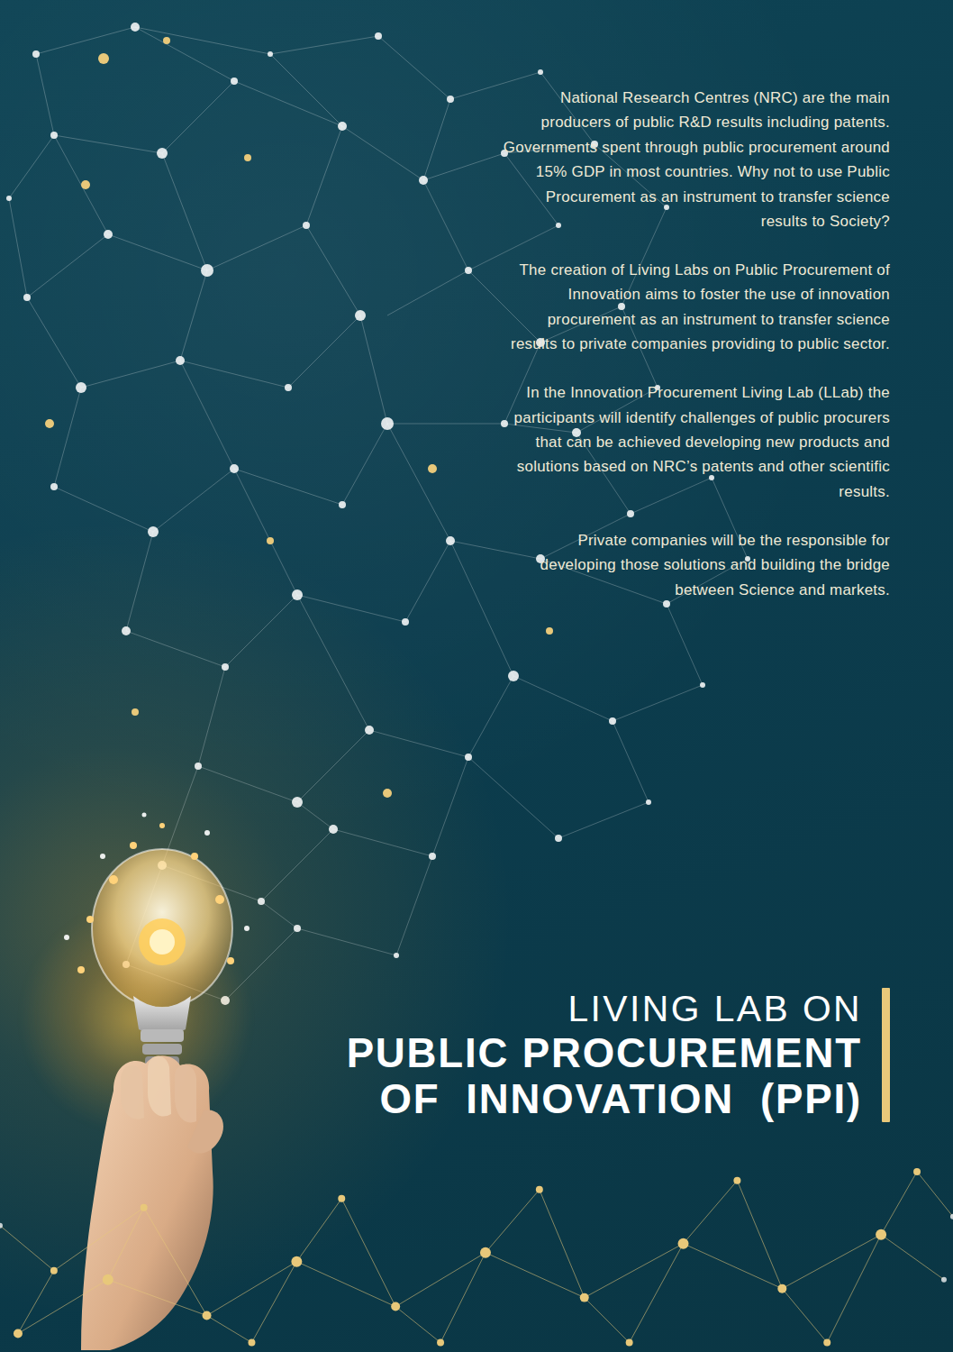National Research Centres (NRC) are the main producers of public R&D results including patents. Governments spent through public procurement around 15% GDP in most countries. Why not to use Public Procurement as an instrument to transfer science results to Society?
The creation of Living Labs on Public Procurement of Innovation aims to foster the use of innovation procurement as an instrument to transfer science results to private companies providing to public sector.
In the Innovation Procurement Living Lab (LLab) the participants will identify challenges of public procurers that can be achieved developing new products and solutions based on NRC’s patents and other scientific results.
Private companies will be the responsible for developing those solutions and building the bridge between Science and markets.
Living Lab on Public Procurement of Innovation (PPI)